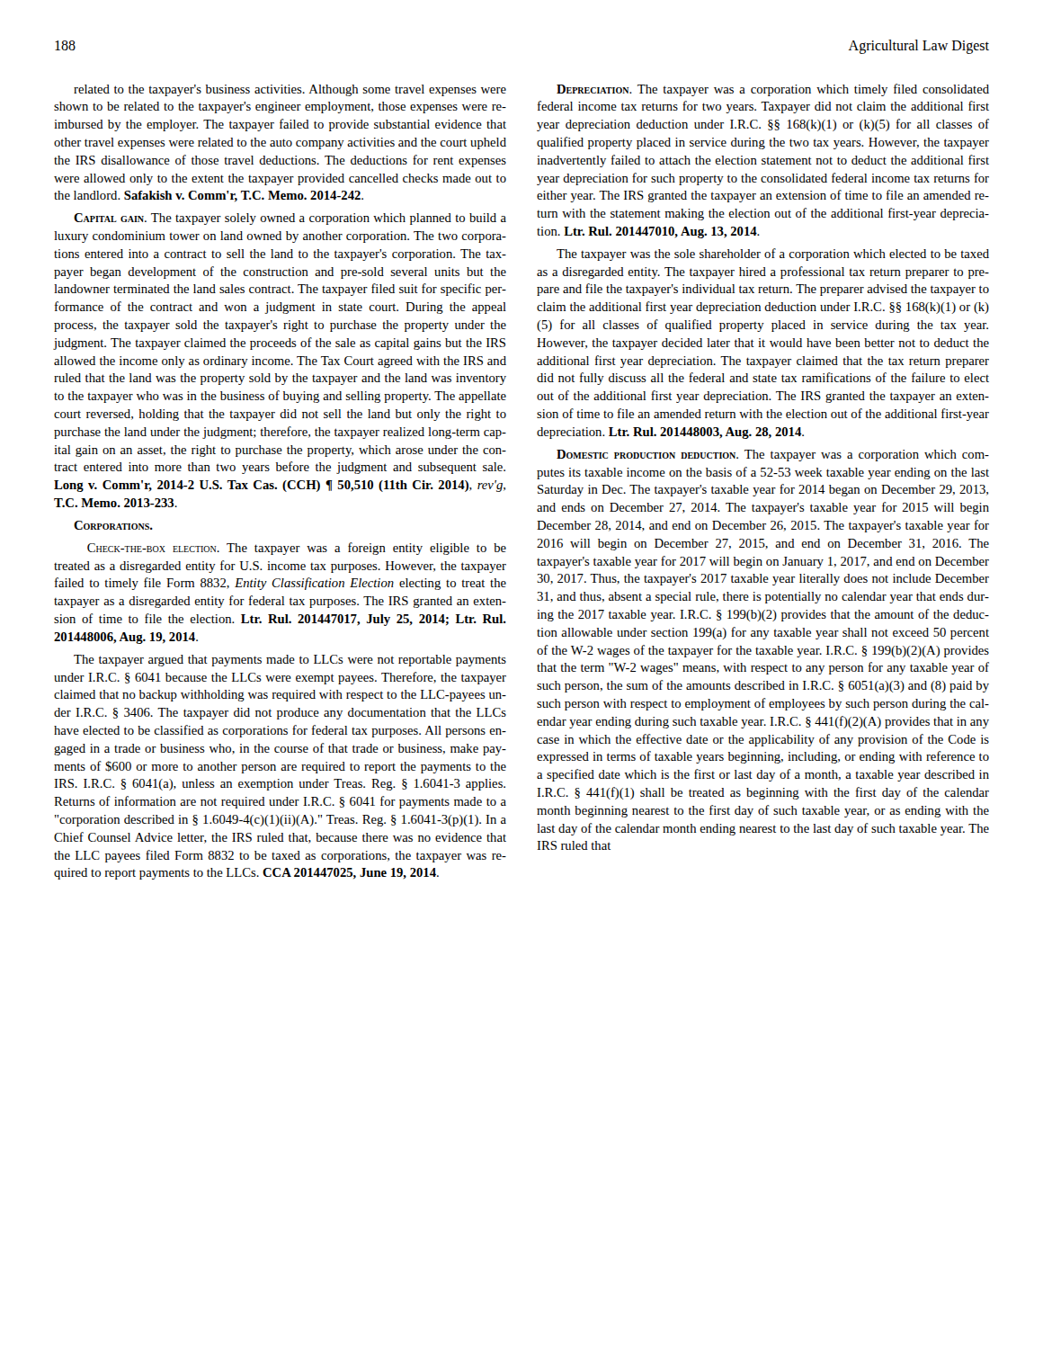188 Agricultural Law Digest
related to the taxpayer's business activities. Although some travel expenses were shown to be related to the taxpayer's engineer employment, those expenses were reimbursed by the employer. The taxpayer failed to provide substantial evidence that other travel expenses were related to the auto company activities and the court upheld the IRS disallowance of those travel deductions. The deductions for rent expenses were allowed only to the extent the taxpayer provided cancelled checks made out to the landlord. Safakish v. Comm'r, T.C. Memo. 2014-242.
Capital gain. The taxpayer solely owned a corporation which planned to build a luxury condominium tower on land owned by another corporation. The two corporations entered into a contract to sell the land to the taxpayer's corporation. The taxpayer began development of the construction and pre-sold several units but the landowner terminated the land sales contract. The taxpayer filed suit for specific performance of the contract and won a judgment in state court. During the appeal process, the taxpayer sold the taxpayer's right to purchase the property under the judgment. The taxpayer claimed the proceeds of the sale as capital gains but the IRS allowed the income only as ordinary income. The Tax Court agreed with the IRS and ruled that the land was the property sold by the taxpayer and the land was inventory to the taxpayer who was in the business of buying and selling property. The appellate court reversed, holding that the taxpayer did not sell the land but only the right to purchase the land under the judgment; therefore, the taxpayer realized long-term capital gain on an asset, the right to purchase the property, which arose under the contract entered into more than two years before the judgment and subsequent sale. Long v. Comm'r, 2014-2 U.S. Tax Cas. (CCH) ¶ 50,510 (11th Cir. 2014), rev'g, T.C. Memo. 2013-233.
Corporations.
Check-the-box election. The taxpayer was a foreign entity eligible to be treated as a disregarded entity for U.S. income tax purposes. However, the taxpayer failed to timely file Form 8832, Entity Classification Election electing to treat the taxpayer as a disregarded entity for federal tax purposes. The IRS granted an extension of time to file the election. Ltr. Rul. 201447017, July 25, 2014; Ltr. Rul. 201448006, Aug. 19, 2014.
The taxpayer argued that payments made to LLCs were not reportable payments under I.R.C. § 6041 because the LLCs were exempt payees. Therefore, the taxpayer claimed that no backup withholding was required with respect to the LLC-payees under I.R.C. § 3406. The taxpayer did not produce any documentation that the LLCs have elected to be classified as corporations for federal tax purposes. All persons engaged in a trade or business who, in the course of that trade or business, make payments of $600 or more to another person are required to report the payments to the IRS. I.R.C. § 6041(a), unless an exemption under Treas. Reg. § 1.6041-3 applies. Returns of information are not required under I.R.C. § 6041 for payments made to a "corporation described in § 1.6049-4(c)(1)(ii)(A)." Treas. Reg. § 1.6041-3(p)(1). In a Chief Counsel Advice letter, the IRS ruled that, because there was no evidence that the LLC payees filed Form 8832 to be taxed as corporations, the taxpayer was required to report payments to the LLCs. CCA 201447025, June 19, 2014.
Depreciation. The taxpayer was a corporation which timely filed consolidated federal income tax returns for two years. Taxpayer did not claim the additional first year depreciation deduction under I.R.C. §§ 168(k)(1) or (k)(5) for all classes of qualified property placed in service during the two tax years. However, the taxpayer inadvertently failed to attach the election statement not to deduct the additional first year depreciation for such property to the consolidated federal income tax returns for either year. The IRS granted the taxpayer an extension of time to file an amended return with the statement making the election out of the additional first-year depreciation. Ltr. Rul. 201447010, Aug. 13, 2014.
The taxpayer was the sole shareholder of a corporation which elected to be taxed as a disregarded entity. The taxpayer hired a professional tax return preparer to prepare and file the taxpayer's individual tax return. The preparer advised the taxpayer to claim the additional first year depreciation deduction under I.R.C. §§ 168(k)(1) or (k)(5) for all classes of qualified property placed in service during the tax year. However, the taxpayer decided later that it would have been better not to deduct the additional first year depreciation. The taxpayer claimed that the tax return preparer did not fully discuss all the federal and state tax ramifications of the failure to elect out of the additional first year depreciation. The IRS granted the taxpayer an extension of time to file an amended return with the election out of the additional first-year depreciation. Ltr. Rul. 201448003, Aug. 28, 2014.
Domestic production deduction. The taxpayer was a corporation which computes its taxable income on the basis of a 52-53 week taxable year ending on the last Saturday in Dec. The taxpayer's taxable year for 2014 began on December 29, 2013, and ends on December 27, 2014. The taxpayer's taxable year for 2015 will begin December 28, 2014, and end on December 26, 2015. The taxpayer's taxable year for 2016 will begin on December 27, 2015, and end on December 31, 2016. The taxpayer's taxable year for 2017 will begin on January 1, 2017, and end on December 30, 2017. Thus, the taxpayer's 2017 taxable year literally does not include December 31, and thus, absent a special rule, there is potentially no calendar year that ends during the 2017 taxable year. I.R.C. § 199(b)(2) provides that the amount of the deduction allowable under section 199(a) for any taxable year shall not exceed 50 percent of the W-2 wages of the taxpayer for the taxable year. I.R.C. § 199(b)(2)(A) provides that the term "W-2 wages" means, with respect to any person for any taxable year of such person, the sum of the amounts described in I.R.C. § 6051(a)(3) and (8) paid by such person with respect to employment of employees by such person during the calendar year ending during such taxable year. I.R.C. § 441(f)(2)(A) provides that in any case in which the effective date or the applicability of any provision of the Code is expressed in terms of taxable years beginning, including, or ending with reference to a specified date which is the first or last day of a month, a taxable year described in I.R.C. § 441(f)(1) shall be treated as beginning with the first day of the calendar month beginning nearest to the first day of such taxable year, or as ending with the last day of the calendar month ending nearest to the last day of such taxable year. The IRS ruled that